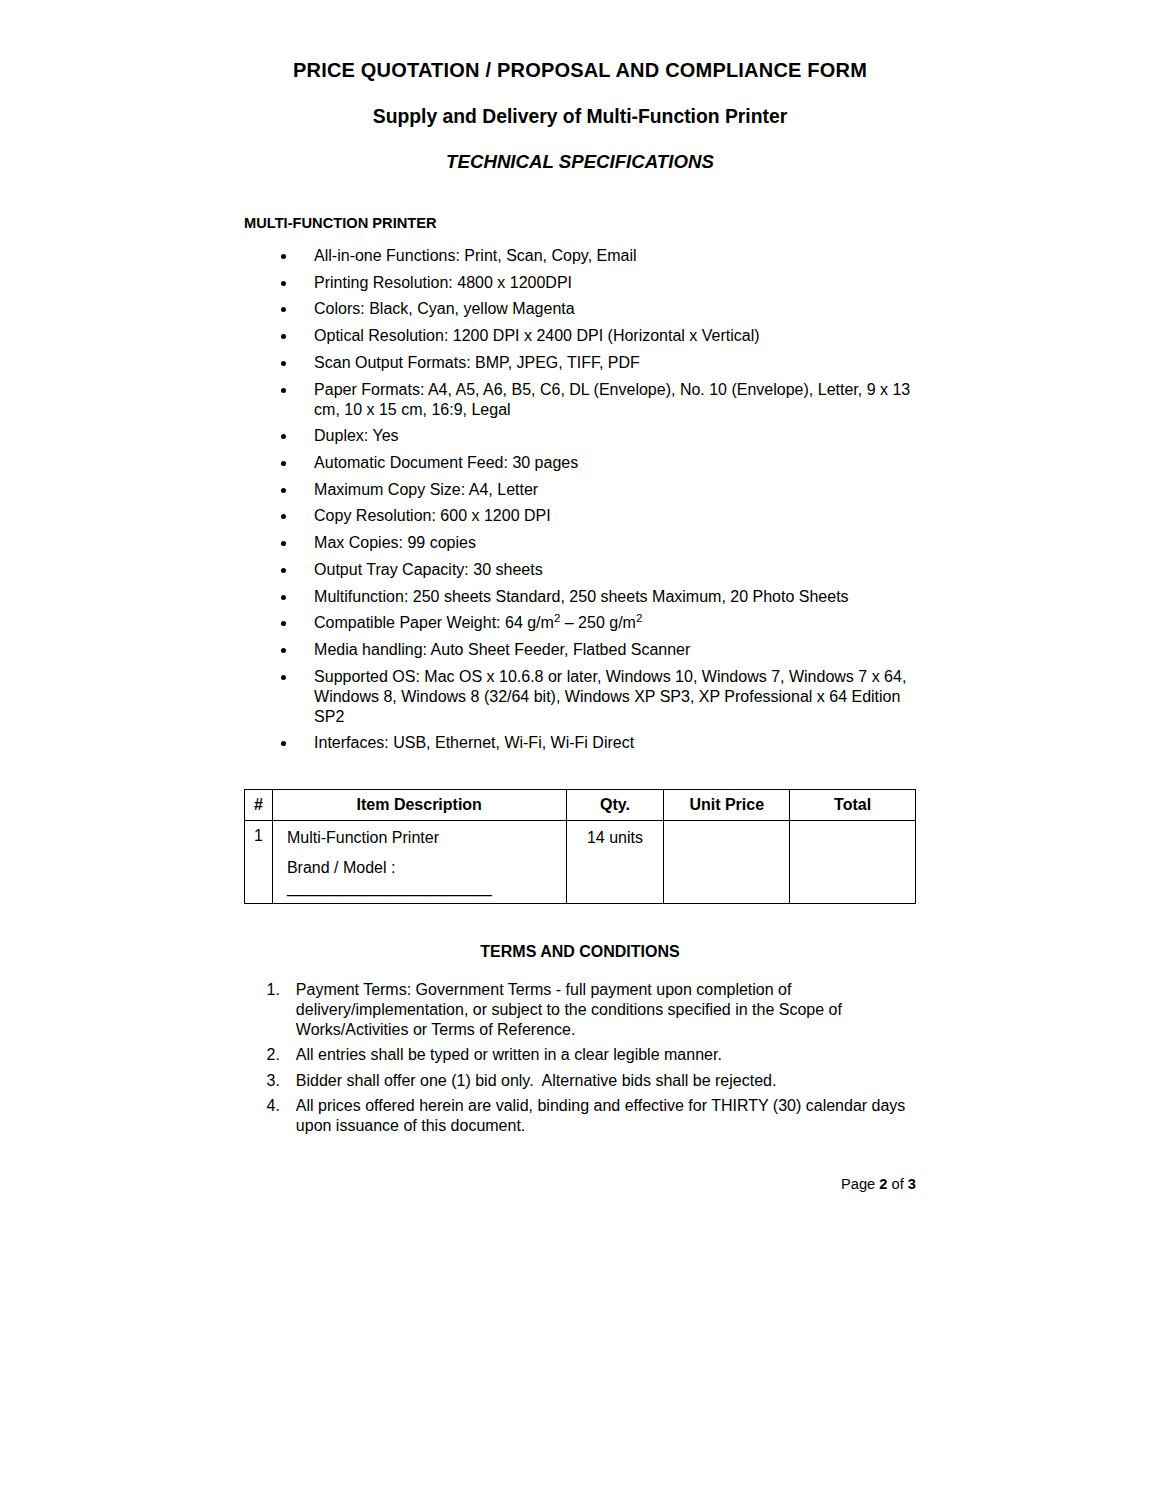PRICE QUOTATION / PROPOSAL AND COMPLIANCE FORM
Supply and Delivery of Multi-Function Printer
TECHNICAL SPECIFICATIONS
MULTI-FUNCTION PRINTER
All-in-one Functions: Print, Scan, Copy, Email
Printing Resolution: 4800 x 1200DPI
Colors: Black, Cyan, yellow Magenta
Optical Resolution: 1200 DPI x 2400 DPI (Horizontal x Vertical)
Scan Output Formats: BMP, JPEG, TIFF, PDF
Paper Formats: A4, A5, A6, B5, C6, DL (Envelope), No. 10 (Envelope), Letter, 9 x 13 cm, 10 x 15 cm, 16:9, Legal
Duplex: Yes
Automatic Document Feed: 30 pages
Maximum Copy Size: A4, Letter
Copy Resolution: 600 x 1200 DPI
Max Copies: 99 copies
Output Tray Capacity: 30 sheets
Multifunction: 250 sheets Standard, 250 sheets Maximum, 20 Photo Sheets
Compatible Paper Weight: 64 g/m2 – 250 g/m2
Media handling: Auto Sheet Feeder, Flatbed Scanner
Supported OS: Mac OS x 10.6.8 or later, Windows 10, Windows 7, Windows 7 x 64, Windows 8, Windows 8 (32/64 bit), Windows XP SP3, XP Professional x 64 Edition SP2
Interfaces: USB, Ethernet, Wi-Fi, Wi-Fi Direct
| # | Item Description | Qty. | Unit Price | Total |
| --- | --- | --- | --- | --- |
| 1 | Multi-Function Printer Brand / Model : _______________________ | 14 units | | |
TERMS AND CONDITIONS
Payment Terms: Government Terms - full payment upon completion of delivery/implementation, or subject to the conditions specified in the Scope of Works/Activities or Terms of Reference.
All entries shall be typed or written in a clear legible manner.
Bidder shall offer one (1) bid only. Alternative bids shall be rejected.
All prices offered herein are valid, binding and effective for THIRTY (30) calendar days upon issuance of this document.
Page 2 of 3